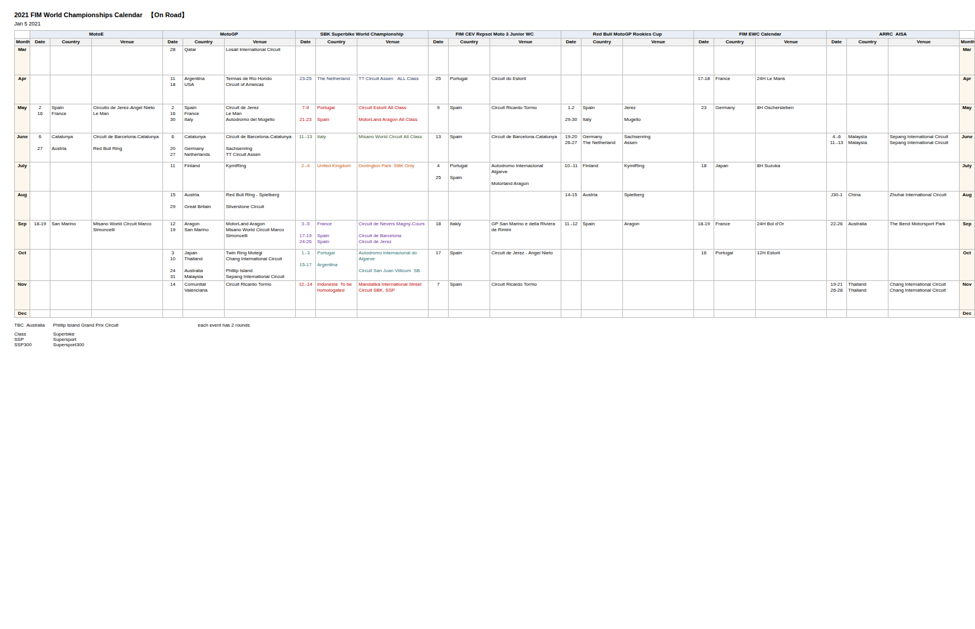2021 FIM World Championships Calendar 【On Road】
Jan 5 2021
| | MotoE | MotoGP | SBK Superbike World Championship | FIM CEV Repsol Moto 3 Junior WC | Red Bull MotoGP Rookies Cup | FIM EWC Calendar | ARRC AISA | |
| --- | --- | --- | --- | --- | --- | --- | --- | --- |
| Month | Date | Country | Venue | Date | Country | Venue | Date | Country | Venue | Date | Country | Venue | Date | Country | Venue | Date | Country | Venue | Date | Country | Venue | Month |
| Mar | | | | 28 | Qatar | Losail International Circuit | | | | | | | | | | | | | | | | Mar |
| Apr | | | | 11 18 | Argentina USA | Termas de Rio Hondo Circuit of Ameicas | 23-25 | The Netherland | TT Circuit Assen ALL Class | 25 | Portugal | Circuit do Estoril | | | | 17-18 | France | 24H Le Mans | | | | Apr |
| May | 2 16 | Spain France | Circuito de Jerez-Angel Nieto Le Man | 2 16 30 | Spain France Italy | Circuit de Jerez Le Man Autodromo del Mugello | 7-9 21-23 | Portugal Spain | Circuit Estoril All Class MotorLand Aragon All Class | 9 | Spain | Circuit Ricardo Tormo | 1-2 29-30 | Spain Italy | Jerez Mugello | 23 | Germany | 8H Oschersleben | | | | May |
| June | 6 27 | Catalunya Austria | Circuit de Barcelona-Catalunya Red Bull Ring | 6 20 27 | Catalunya Germany Netherlands | Circuit de Barcelona-Catalunya Sachsenring TT Circuit Assen | 11.-13 | Italy | Misano World Circuit All Class | 13 | Spain | Circuit de Barcelona-Catalunya | 19-20 26-27 | Germany The Netherland | Sachsenring Assen | | | | 4.-6 11.-13 | Malaysia Malaysia | Sepang International Circuit Sepang International Circuit | June |
| July | | | | 11 | Finland | KymiRing | 2.-4 | United Kingdom | Donington Park SBK Only | 4 25 | Portugal Spain | Autodromo Internacional Algarve Motorland Aragon | 10.-11 | Finland | KymiRing | 18 | Japan | 8H Suzuka | | | | July |
| Aug | | | | 15 29 | Austria Great Britain | Red Bull Ring - Spielberg Silverstone Circuit | | | | | | | 14-15 | Austria | Spielberg | | | | J30-1 | China | Zhuhai International Circuit | Aug |
| Sep | 18-19 | San Marino | Misano World Circuit Marco Simoncelli | 12 19 | Aragon San Marino | MotorLand Aragon Misano World Circuit Marco Simoncelli | 3.-5 17-19 24-26 | France Spain Spain | Circuit de Nevers Magny-Cours Circuit de Barcelona Circuit de Jerez | 18 | Itakly | GP San Marino e della Riviera de Rimini | 11.-12 | Spain | Aragon | 18-19 | France | 24H Bol d'Or | 22-26 | Australia | The Bend Motorsport Park | Sep |
| Oct | | | | 3 10 24 31 | Japan Thailand Australia Malaysia | Twin Ring Motegi Chang International Circuit Phillip Island Sepang International Circuit | 1.-3 15-17 | Portugal Argentina | Autodromo Internacional do Algarve Circuit San Juan Villicum SB | 17 | Spain | Circuit de Jerez - Angel Nieto | | | | 16 | Portugal | 12H Estoril | | | | Oct |
| Nov | | | | 14 | Comunitat Valenciana | Circuit Ricardo Tormo | 12.-14 | Indonesia To be homologated | Mandalika International Street Circuit SBK, SSP | 7 | Spain | Circuit Ricardo Tormo | | | | | | | 19-21 26-28 | Thailand Thailand | Chang International Circuit Chang International Circuit | Nov |
| Dec | | | | | | | | | | | | | | | | | | | | | | Dec |
| TBC Australia | Phillip Island Grand Prix Circuit | each event has 2 rounds |
| Class | Superbike | |
| SSP | Supersport | |
| SSP300 | Supersport300 | |